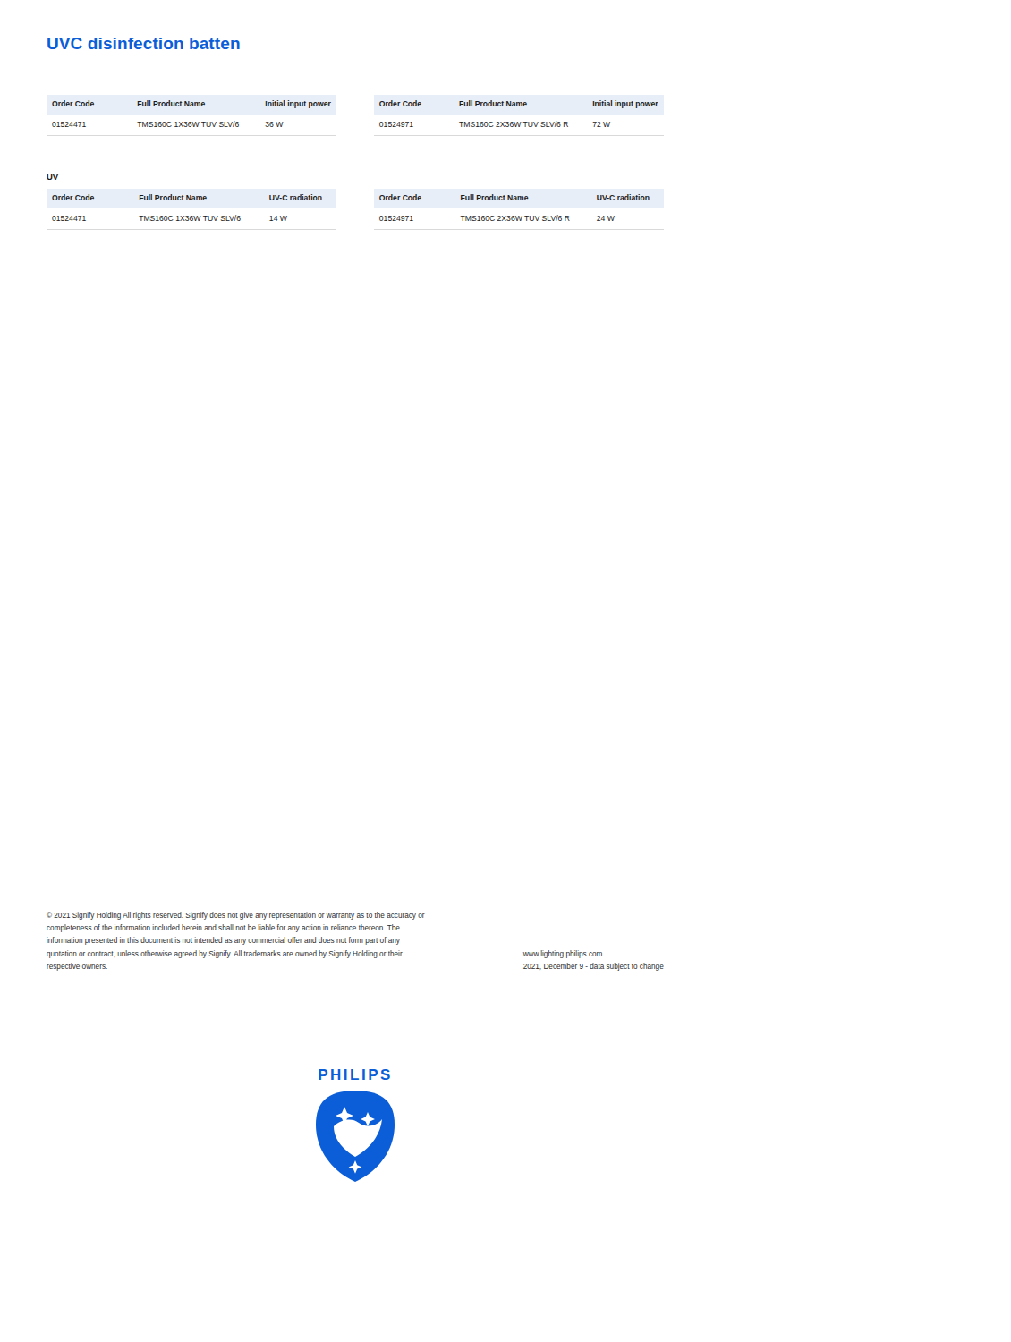UVC disinfection batten
| Order Code | Full Product Name | Initial input power |
| --- | --- | --- |
| 01524471 | TMS160C 1X36W TUV SLV/6 | 36 W |
| Order Code | Full Product Name | Initial input power |
| --- | --- | --- |
| 01524971 | TMS160C 2X36W TUV SLV/6 R | 72 W |
UV
| Order Code | Full Product Name | UV-C radiation |
| --- | --- | --- |
| 01524471 | TMS160C 1X36W TUV SLV/6 | 14 W |
| Order Code | Full Product Name | UV-C radiation |
| --- | --- | --- |
| 01524971 | TMS160C 2X36W TUV SLV/6 R | 24 W |
PHILIPS
© 2021 Signify Holding All rights reserved. Signify does not give any representation or warranty as to the accuracy or completeness of the information included herein and shall not be liable for any action in reliance thereon. The information presented in this document is not intended as any commercial offer and does not form part of any quotation or contract, unless otherwise agreed by Signify. All trademarks are owned by Signify Holding or their respective owners.
www.lighting.philips.com
2021, December 9 - data subject to change